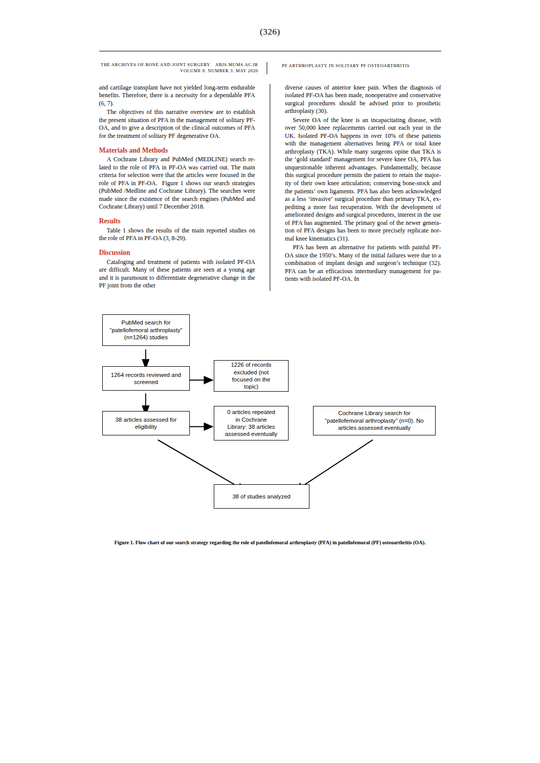(326)
The Archives of Bone and Joint Surgery. ABJS.MUMS.AC.IR
Volume 8. Number 3. May 2020
PF Arthroplasty in Solitary PF Osteoarthritis
and cartilage transplant have not yielded long-term endurable benefits. Therefore, there is a necessity for a dependable PFA (6, 7).
The objectives of this narrative overview are to establish the present situation of PFA in the management of solitary PF-OA, and to give a description of the clinical outcomes of PFA for the treatment of solitary PF degenerative OA.
Materials and Methods
A Cochrane Library and PubMed (MEDLINE) search related to the role of PFA in PF-OA was carried out. The main criteria for selection were that the articles were focused in the role of PFA in PF-OA. Figure 1 shows our search strategies (PubMed /Medline and Cochrane Library). The searches were made since the existence of the search engines (PubMed and Cochrane Library) until 7 December 2018.
Results
Table 1 shows the results of the main reported studies on the role of PFA in PF-OA (3, 8-29).
Discussion
Cataloging and treatment of patients with isolated PF-OA are difficult. Many of these patients are seen at a young age and it is paramount to differentiate degenerative change in the PF joint from the other
diverse causes of anterior knee pain. When the diagnosis of isolated PF-OA has been made, nonoperative and conservative surgical procedures should be advised prior to prosthetic arthroplasty (30).
Severe OA of the knee is an incapacitating disease, with over 50,000 knee replacements carried out each year in the UK. Isolated PF-OA happens in over 10% of these patients with the management alternatives being PFA or total knee arthroplasty (TKA). While many surgeons opine that TKA is the ‘gold standard’ management for severe knee OA, PFA has unquestionable inherent advantages. Fundamentally, because this surgical procedure permits the patient to retain the majority of their own knee articulation; conserving bone-stock and the patients’ own ligaments. PFA has also been acknowledged as a less ‘invasive’ surgical procedure than primary TKA, expediting a more fast recuperation. With the development of ameliorated designs and surgical procedures, interest in the use of PFA has augmented. The primary goal of the newer generation of PFA designs has been to more precisely replicate normal knee kinematics (31).
PFA has been an alternative for patients with painful PF-OA since the 1950’s. Many of the initial failures were due to a combination of implant design and surgeon’s technique (32). PFA can be an efficacious intermediary management for patients with isolated PF-OA. In
PubMed search for
“patellofemoral arthroplasty”
(n=1264) studies
1264 records reviewed and
screened
1226 of records
excluded (not
focused on the
topic)
38 articles assessed for eligibility
0 articles repeated
in Cochrane
Library: 38 articles
assessed eventually
Cochrane Library search for
“patellofemoral arthroplasty” (n=0). No
articles assessed eventually
38 of studies analyzed
Figure 1. Flow chart of our search strategy regarding the role of patellofemoral arthroplasty (PFA) in patellofemoral (PF) osteoarthritis (OA).